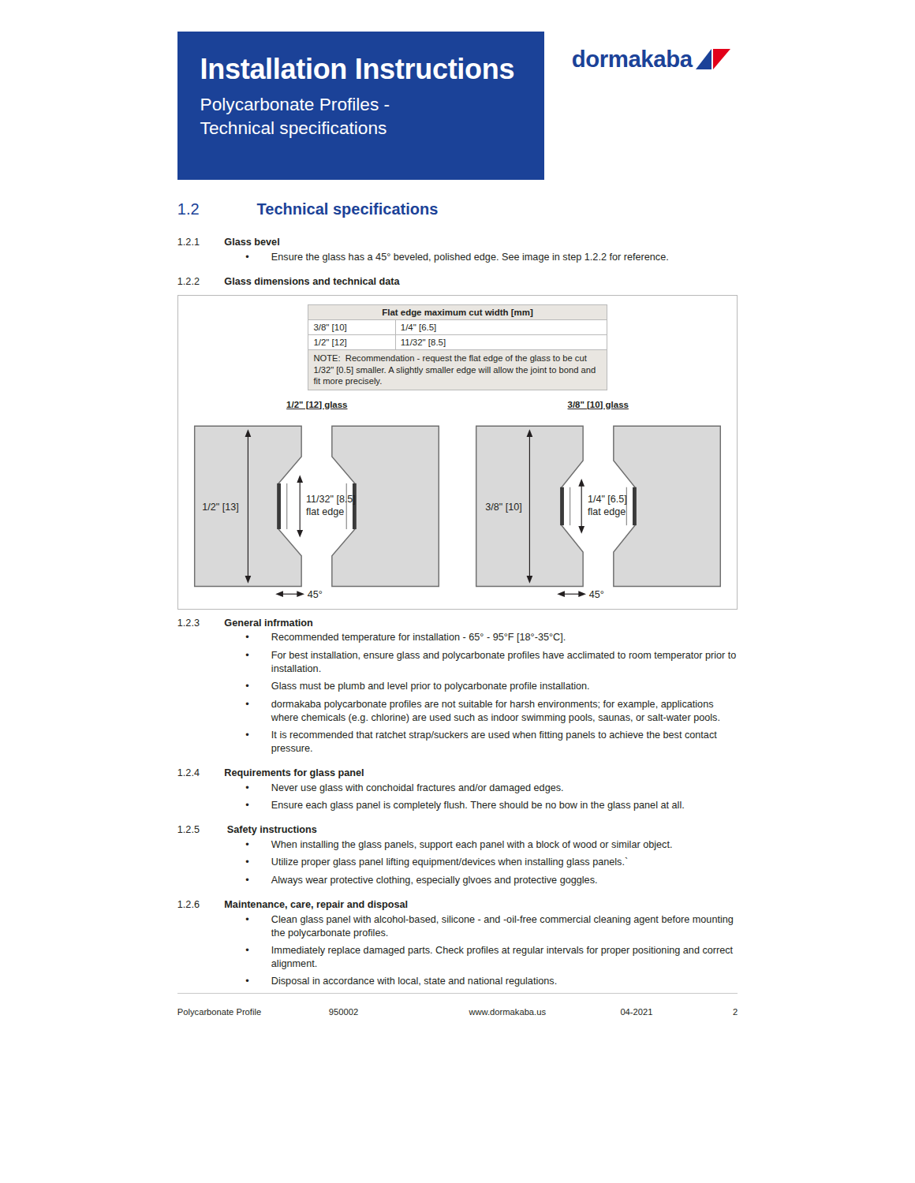Installation Instructions
Polycarbonate Profiles -
Technical specifications
dormakaba
1.2 Technical specifications
1.2.1
Glass bevel
Ensure the glass has a 45° beveled, polished edge. See image in step 1.2.2 for reference.
1.2.2
Glass dimensions and technical data
| Flat edge maximum cut width [mm] |
| --- |
| 3/8" [10] | 1/4" [6.5] |
| 1/2" [12] | 11/32" [8.5] |
| NOTE: Recommendation - request the flat edge of the glass to be cut 1/32" [0.5] smaller. A slightly smaller edge will allow the joint to bond and fit more precisely. |
1/2" [12] glass
1/2" [13] 11/32" [8.5] flat edge 45°
3/8" [10] glass
3/8" [10] 1/4" [6.5] flat edge 45°
1.2.3
General infrmation
Recommended temperature for installation - 65° - 95°F [18°-35°C].
For best installation, ensure glass and polycarbonate profiles have acclimated to room temperator prior to installation.
Glass must be plumb and level prior to polycarbonate profile installation.
dormakaba polycarbonate profiles are not suitable for harsh environments; for example, applications where chemicals (e.g. chlorine) are used such as indoor swimming pools, saunas, or salt-water pools.
It is recommended that ratchet strap/suckers are used when fitting panels to achieve the best contact pressure.
1.2.4
Requirements for glass panel
Never use glass with conchoidal fractures and/or damaged edges.
Ensure each glass panel is completely flush. There should be no bow in the glass panel at all.
1.2.5
Safety instructions
When installing the glass panels, support each panel with a block of wood or similar object.
Utilize proper glass panel lifting equipment/devices when installing glass panels.`
Always wear protective clothing, especially glvoes and protective goggles.
1.2.6
Maintenance, care, repair and disposal
Clean glass panel with alcohol-based, silicone - and -oil-free commercial cleaning agent before mounting the polycarbonate profiles.
Immediately replace damaged parts. Check profiles at regular intervals for proper positioning and correct alignment.
Disposal in accordance with local, state and national regulations.
Polycarbonate Profile
950002
www.dormakaba.us
04-2021
2